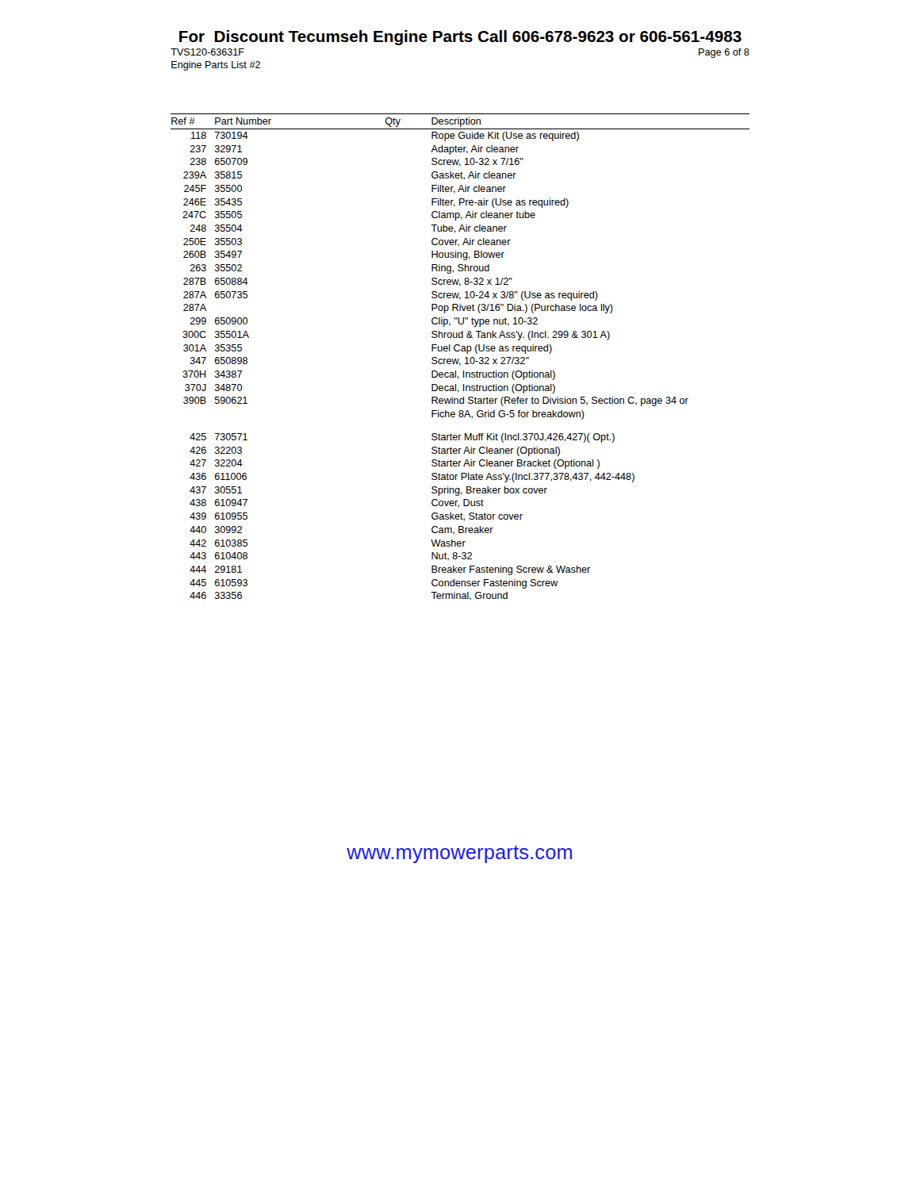For Discount Tecumseh Engine Parts Call 606-678-9623 or 606-561-4983
TVS120-63631F
Engine Parts List #2
Page 6 of 8
| Ref # | Part Number | Qty | Description |
| --- | --- | --- | --- |
| 118 | 730194 | | Rope Guide Kit (Use as required) |
| 237 | 32971 | | Adapter, Air cleaner |
| 238 | 650709 | | Screw, 10-32 x 7/16" |
| 239A | 35815 | | Gasket, Air cleaner |
| 245F | 35500 | | Filter, Air cleaner |
| 246E | 35435 | | Filter, Pre-air (Use as required) |
| 247C | 35505 | | Clamp, Air cleaner tube |
| 248 | 35504 | | Tube, Air cleaner |
| 250E | 35503 | | Cover, Air cleaner |
| 260B | 35497 | | Housing, Blower |
| 263 | 35502 | | Ring, Shroud |
| 287B | 650884 | | Screw, 8-32 x 1/2" |
| 287A | 650735 | | Screw, 10-24 x 3/8" (Use as required) |
| 287A | | | Pop Rivet (3/16" Dia.) (Purchase loca lly) |
| 299 | 650900 | | Clip, "U" type nut, 10-32 |
| 300C | 35501A | | Shroud & Tank Ass'y. (Incl. 299 & 301 A) |
| 301A | 35355 | | Fuel Cap (Use as required) |
| 347 | 650898 | | Screw, 10-32 x 27/32" |
| 370H | 34387 | | Decal, Instruction (Optional) |
| 370J | 34870 | | Decal, Instruction (Optional) |
| 390B | 590621 | | Rewind Starter (Refer to Division 5, Section C, page 34 or Fiche 8A, Grid G-5 for breakdown) |
| 425 | 730571 | | Starter Muff Kit (Incl.370J,426,427)( Opt.) |
| 426 | 32203 | | Starter Air Cleaner (Optional) |
| 427 | 32204 | | Starter Air Cleaner Bracket (Optional ) |
| 436 | 611006 | | Stator Plate Ass'y.(Incl.377,378,437, 442-448) |
| 437 | 30551 | | Spring, Breaker box cover |
| 438 | 610947 | | Cover, Dust |
| 439 | 610955 | | Gasket, Stator cover |
| 440 | 30992 | | Cam, Breaker |
| 442 | 610385 | | Washer |
| 443 | 610408 | | Nut, 8-32 |
| 444 | 29181 | | Breaker Fastening Screw & Washer |
| 445 | 610593 | | Condenser Fastening Screw |
| 446 | 33356 | | Terminal, Ground |
www.mymowerparts.com